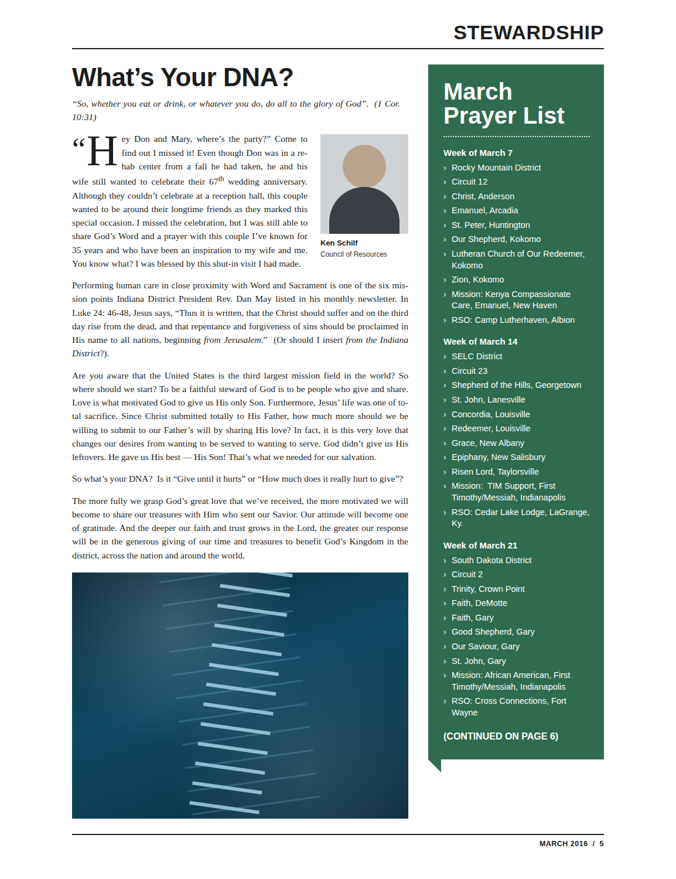STEWARDSHIP
What’s Your DNA?
“So, whether you eat or drink, or whatever you do, do all to the glory of God”. (1 Cor. 10:31)
Ken Schilf
Council of Resources
“Hey Don and Mary, where’s the party?” Come to find out I missed it! Even though Don was in a rehab center from a fall he had taken, he and his wife still wanted to celebrate their 67th wedding anniversary. Although they couldn’t celebrate at a reception hall, this couple wanted to be around their longtime friends as they marked this special occasion. I missed the celebration, but I was still able to share God’s Word and a prayer with this couple I’ve known for 35 years and who have been an inspiration to my wife and me. You know what? I was blessed by this shut-in visit I had made.
Performing human care in close proximity with Word and Sacrament is one of the six mission points Indiana District President Rev. Dan May listed in his monthly newsletter. In Luke 24: 46-48, Jesus says, “Thus it is written, that the Christ should suffer and on the third day rise from the dead, and that repentance and forgiveness of sins should be proclaimed in His name to all nations, beginning from Jerusalem.” (Or should I insert from the Indiana District?).
Are you aware that the United States is the third largest mission field in the world? So where should we start? To be a faithful steward of God is to be people who give and share. Love is what motivated God to give us His only Son. Furthermore, Jesus’ life was one of total sacrifice. Since Christ submitted totally to His Father, how much more should we be willing to submit to our Father’s will by sharing His love? In fact, it is this very love that changes our desires from wanting to be served to wanting to serve. God didn’t give us His leftovers. He gave us His best — His Son! That’s what we needed for our salvation.
So what’s your DNA? Is it “Give until it hurts” or “How much does it really hurt to give”?
The more fully we grasp God’s great love that we’ve received, the more motivated we will become to share our treasures with Him who sent our Savior. Our attitude will become one of gratitude. And the deeper our faith and trust grows in the Lord, the greater our response will be in the generous giving of our time and treasures to benefit God’s Kingdom in the district, across the nation and around the world.
March
Prayer List
Week of March 7
Rocky Mountain District
Circuit 12
Christ, Anderson
Emanuel, Arcadia
St. Peter, Huntington
Our Shepherd, Kokomo
Lutheran Church of Our Redeemer, Kokomo
Zion, Kokomo
Mission: Kenya Compassionate Care, Emanuel, New Haven
RSO: Camp Lutherhaven, Albion
Week of March 14
SELC District
Circuit 23
Shepherd of the Hills, Georgetown
St. John, Lanesville
Concordia, Louisville
Redeemer, Louisville
Grace, New Albany
Epiphany, New Salisbury
Risen Lord, Taylorsville
Mission: TIM Support, First Timothy/Messiah, Indianapolis
RSO: Cedar Lake Lodge, LaGrange, Ky.
Week of March 21
South Dakota District
Circuit 2
Trinity, Crown Point
Faith, DeMotte
Faith, Gary
Good Shepherd, Gary
Our Saviour, Gary
St. John, Gary
Mission: African American, First Timothy/Messiah, Indianapolis
RSO: Cross Connections, Fort Wayne
(CONTINUED ON PAGE 6)
MARCH 2016 / 5